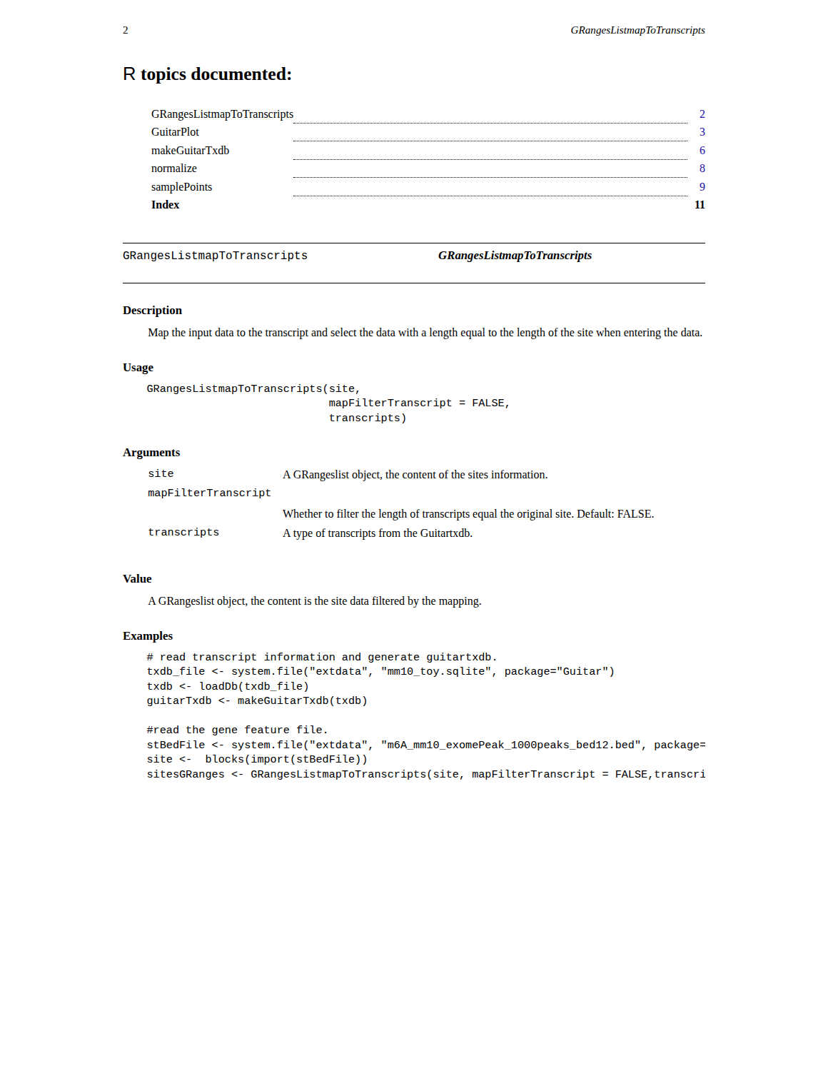2 GRangesListmapToTranscripts
R topics documented:
| GRangesListmapToTranscripts | | 2 |
| GuitarPlot | | 3 |
| makeGuitarTxdb | | 6 |
| normalize | | 8 |
| samplePoints | | 9 |
| Index | | 11 |
GRangesListmapToTranscripts GRangesListmapToTranscripts
Description
Map the input data to the transcript and select the data with a length equal to the length of the site when entering the data.
Usage
GRangesListmapToTranscripts(site,
                            mapFilterTranscript = FALSE,
                            transcripts)
Arguments
site
A GRangeslist object, the content of the sites information.
mapFilterTranscript
Whether to filter the length of transcripts equal the original site. Default: FALSE.
transcripts
A type of transcripts from the Guitartxdb.
Value
A GRangeslist object, the content is the site data filtered by the mapping.
Examples
# read transcript information and generate guitartxdb.
txdb_file <- system.file("extdata", "mm10_toy.sqlite", package="Guitar")
txdb <- loadDb(txdb_file)
guitarTxdb <- makeGuitarTxdb(txdb)

#read the gene feature file.
stBedFile <- system.file("extdata", "m6A_mm10_exomePeak_1000peaks_bed12.bed", package="Guitar")
site <-  blocks(import(stBedFile))
sitesGRanges <- GRangesListmapToTranscripts(site, mapFilterTranscript = FALSE,transcripts = guitarTxdb$tx$tx)